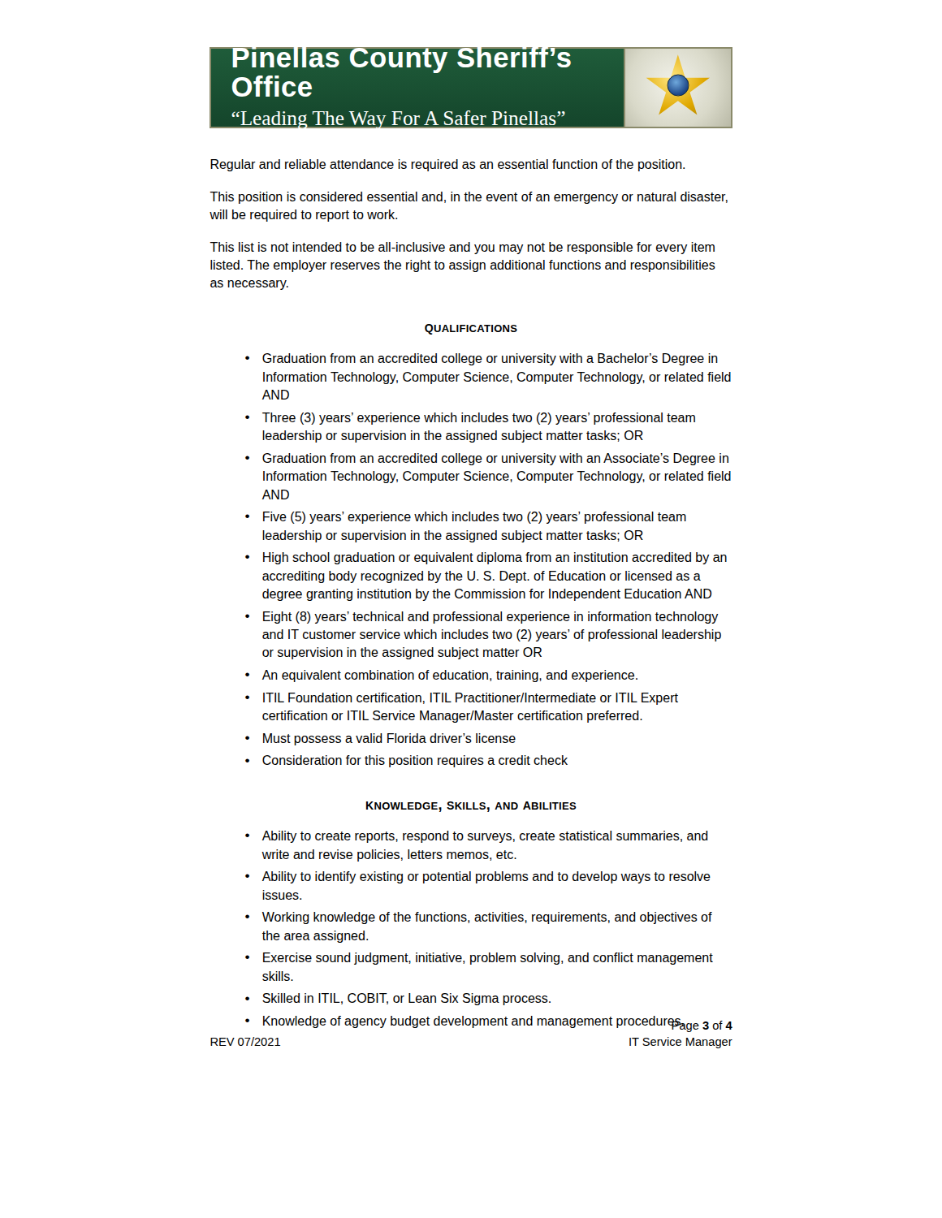Pinellas County Sheriff’s Office
“Leading The Way For A Safer Pinellas”
Regular and reliable attendance is required as an essential function of the position.
This position is considered essential and, in the event of an emergency or natural disaster, will be required to report to work.
This list is not intended to be all-inclusive and you may not be responsible for every item listed. The employer reserves the right to assign additional functions and responsibilities as necessary.
Qualifications
Graduation from an accredited college or university with a Bachelor’s Degree in Information Technology, Computer Science, Computer Technology, or related field AND
Three (3) years’ experience which includes two (2) years’ professional team leadership or supervision in the assigned subject matter tasks; OR
Graduation from an accredited college or university with an Associate’s Degree in Information Technology, Computer Science, Computer Technology, or related field AND
Five (5) years’ experience which includes two (2) years’ professional team leadership or supervision in the assigned subject matter tasks; OR
High school graduation or equivalent diploma from an institution accredited by an accrediting body recognized by the U. S. Dept. of Education or licensed as a degree granting institution by the Commission for Independent Education AND
Eight (8) years’ technical and professional experience in information technology and IT customer service which includes two (2) years’ of professional leadership or supervision in the assigned subject matter OR
An equivalent combination of education, training, and experience.
ITIL Foundation certification, ITIL Practitioner/Intermediate or ITIL Expert certification or ITIL Service Manager/Master certification preferred.
Must possess a valid Florida driver’s license
Consideration for this position requires a credit check
Knowledge, Skills, and Abilities
Ability to create reports, respond to surveys, create statistical summaries, and write and revise policies, letters memos, etc.
Ability to identify existing or potential problems and to develop ways to resolve issues.
Working knowledge of the functions, activities, requirements, and objectives of the area assigned.
Exercise sound judgment, initiative, problem solving, and conflict management skills.
Skilled in ITIL, COBIT, or Lean Six Sigma process.
Knowledge of agency budget development and management procedures.
REV 07/2021
Page 3 of 4 IT Service Manager